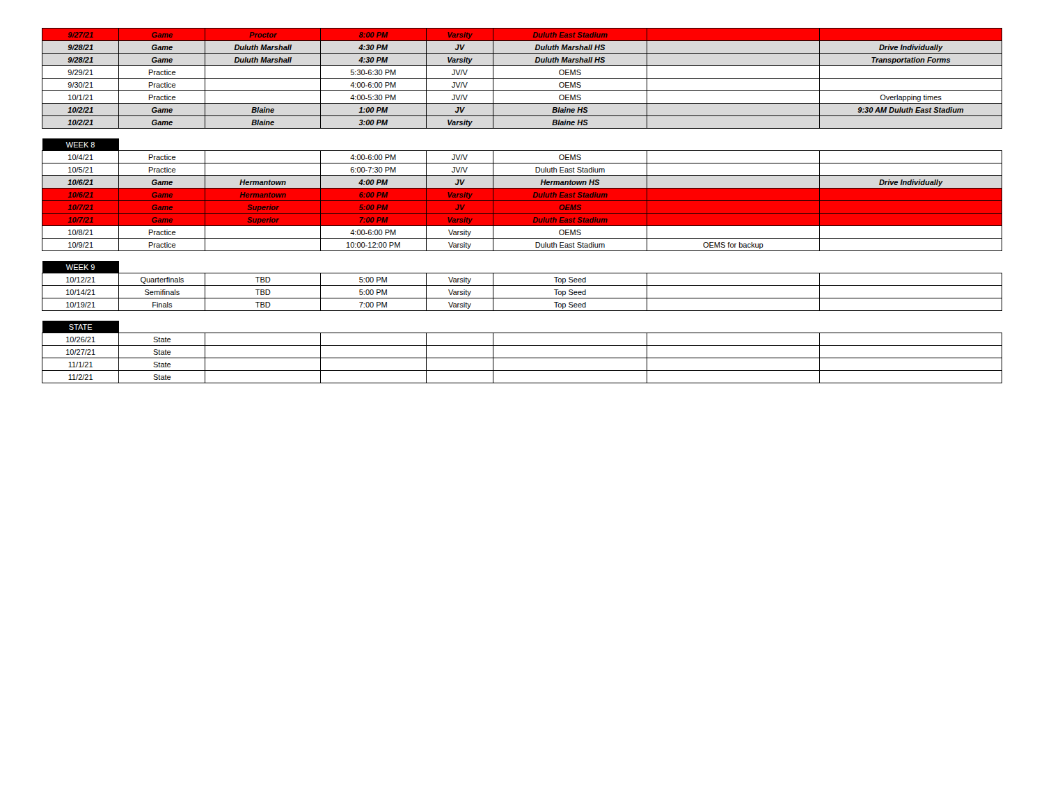| 9/27/21 | Game | Proctor | 8:00 PM | Varsity | Duluth East Stadium | | |
| 9/28/21 | Game | Duluth Marshall | 4:30 PM | JV | Duluth Marshall HS | | Drive Individually |
| 9/28/21 | Game | Duluth Marshall | 4:30 PM | Varsity | Duluth Marshall HS | | Transportation Forms |
| 9/29/21 | Practice | | 5:30-6:30 PM | JV/V | OEMS | | |
| 9/30/21 | Practice | | 4:00-6:00 PM | JV/V | OEMS | | |
| 10/1/21 | Practice | | 4:00-5:30 PM | JV/V | OEMS | | Overlapping times |
| 10/2/21 | Game | Blaine | 1:00 PM | JV | Blaine HS | | 9:30 AM Duluth East Stadium |
| 10/2/21 | Game | Blaine | 3:00 PM | Varsity | Blaine HS | | |
| WEEK 8 | | | | | | | |
| 10/4/21 | Practice | | 4:00-6:00 PM | JV/V | OEMS | | |
| 10/5/21 | Practice | | 6:00-7:30 PM | JV/V | Duluth East Stadium | | |
| 10/6/21 | Game | Hermantown | 4:00 PM | JV | Hermantown HS | | Drive Individually |
| 10/6/21 | Game | Hermantown | 6:00 PM | Varsity | Duluth East Stadium | | |
| 10/7/21 | Game | Superior | 5:00 PM | JV | OEMS | | |
| 10/7/21 | Game | Superior | 7:00 PM | Varsity | Duluth East Stadium | | |
| 10/8/21 | Practice | | 4:00-6:00 PM | Varsity | OEMS | | |
| 10/9/21 | Practice | | 10:00-12:00 PM | Varsity | Duluth East Stadium | OEMS for backup | |
| WEEK 9 | | | | | | | |
| 10/12/21 | Quarterfinals | TBD | 5:00 PM | Varsity | Top Seed | | |
| 10/14/21 | Semifinals | TBD | 5:00 PM | Varsity | Top Seed | | |
| 10/19/21 | Finals | TBD | 7:00 PM | Varsity | Top Seed | | |
| STATE | | | | | | | |
| 10/26/21 | State | | | | | | |
| 10/27/21 | State | | | | | | |
| 11/1/21 | State | | | | | | |
| 11/2/21 | State | | | | | | |